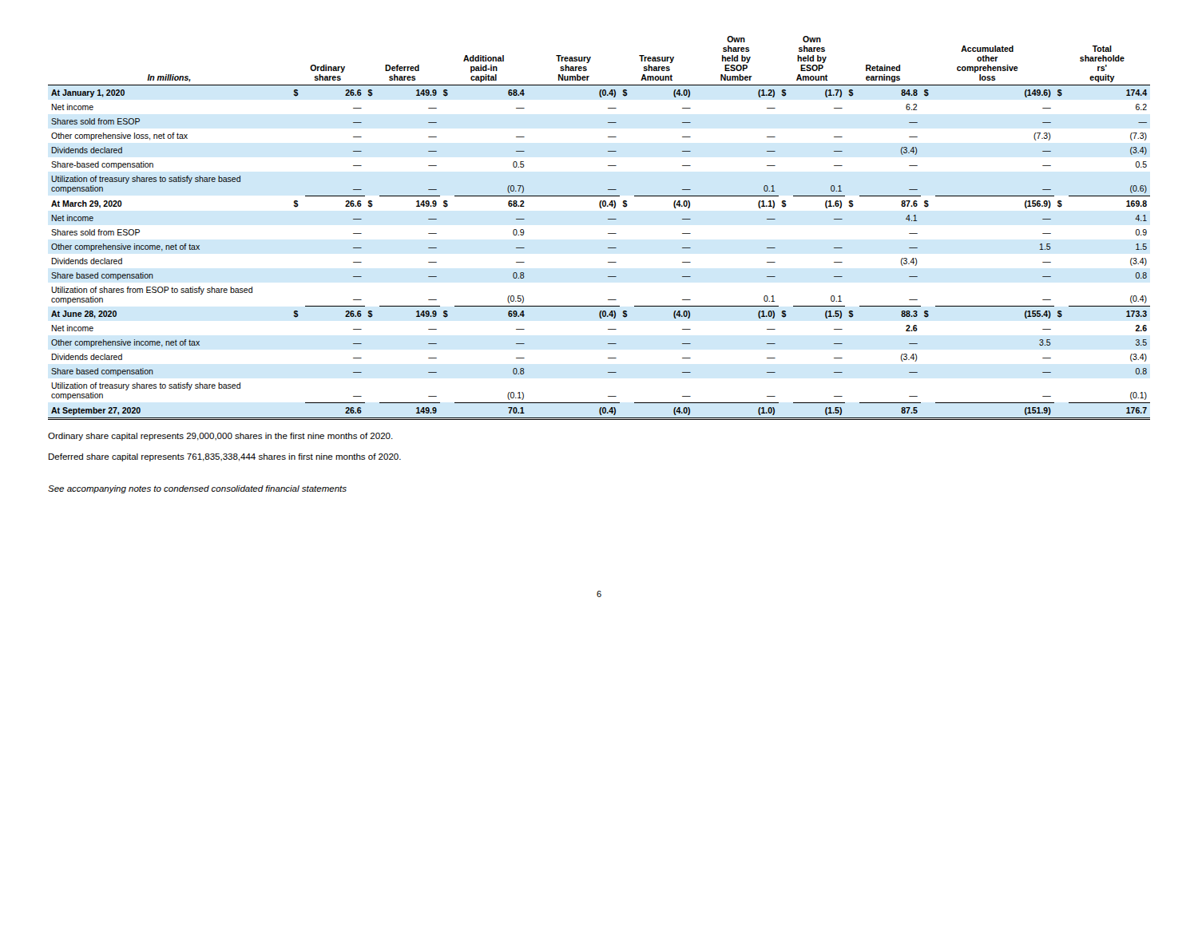| In millions, | Ordinary shares | Deferred shares | Additional paid-in capital | Treasury shares Number | Treasury shares Amount | Own shares held by ESOP Number | Own shares held by ESOP Amount | Retained earnings | Accumulated other comprehensive loss | Total shareholde rs' equity |
| --- | --- | --- | --- | --- | --- | --- | --- | --- | --- | --- |
| At January 1, 2020 | $ | 26.6 | $ | 149.9 | $ | 68.4 | (0.4) | $ | (4.0) | (1.2) | $ | (1.7) | $ | 84.8 | $ | (149.6) | $ | 174.4 |
| Net income | | — | | — | | — | — | | — | — | | — | | 6.2 | | — | | 6.2 |
| Shares sold from ESOP | | — | | — | | | — | | — | | | | | — | | — | | — |
| Other comprehensive loss, net of tax | | — | | — | | — | — | | — | — | | — | | — | | (7.3) | | (7.3) |
| Dividends declared | | — | | — | | — | — | | — | — | | — | | (3.4) | | — | | (3.4) |
| Share-based compensation | | — | | — | | 0.5 | — | | — | — | | — | | — | | — | | 0.5 |
| Utilization of treasury shares to satisfy share based compensation | | — | | — | | (0.7) | — | | — | 0.1 | | 0.1 | | — | | — | | (0.6) |
| At March 29, 2020 | $ | 26.6 | $ | 149.9 | $ | 68.2 | (0.4) | $ | (4.0) | (1.1) | $ | (1.6) | $ | 87.6 | $ | (156.9) | $ | 169.8 |
| Net income | | — | | — | | — | — | | — | — | | — | | 4.1 | | — | | 4.1 |
| Shares sold from ESOP | | — | | — | | 0.9 | — | | — | | | | | — | | — | | 0.9 |
| Other comprehensive income, net of tax | | — | | — | | — | — | | — | — | | — | | — | | 1.5 | | 1.5 |
| Dividends declared | | — | | — | | — | — | | — | — | | — | | (3.4) | | — | | (3.4) |
| Share based compensation | | — | | — | | 0.8 | — | | — | — | | — | | — | | — | | 0.8 |
| Utilization of shares from ESOP to satisfy share based compensation | | — | | — | | (0.5) | — | | — | 0.1 | | 0.1 | | — | | — | | (0.4) |
| At June 28, 2020 | $ | 26.6 | $ | 149.9 | $ | 69.4 | (0.4) | $ | (4.0) | (1.0) | $ | (1.5) | $ | 88.3 | $ | (155.4) | $ | 173.3 |
| Net income | | — | | — | | — | — | | — | — | | — | | 2.6 | | — | | 2.6 |
| Other comprehensive income, net of tax | | — | | — | | — | — | | — | — | | — | | — | | 3.5 | | 3.5 |
| Dividends declared | | — | | — | | — | — | | — | — | | — | | (3.4) | | — | | (3.4) |
| Share based compensation | | — | | — | | 0.8 | — | | — | — | | — | | — | | — | | 0.8 |
| Utilization of treasury shares to satisfy share based compensation | | — | | — | | (0.1) | — | | — | — | | — | | — | | — | | (0.1) |
| At September 27, 2020 | | 26.6 | | 149.9 | | 70.1 | (0.4) | | (4.0) | (1.0) | | (1.5) | | 87.5 | | (151.9) | | 176.7 |
Ordinary share capital represents 29,000,000 shares in the first nine months of 2020.
Deferred share capital represents 761,835,338,444 shares in first nine months of 2020.
See accompanying notes to condensed consolidated financial statements
6